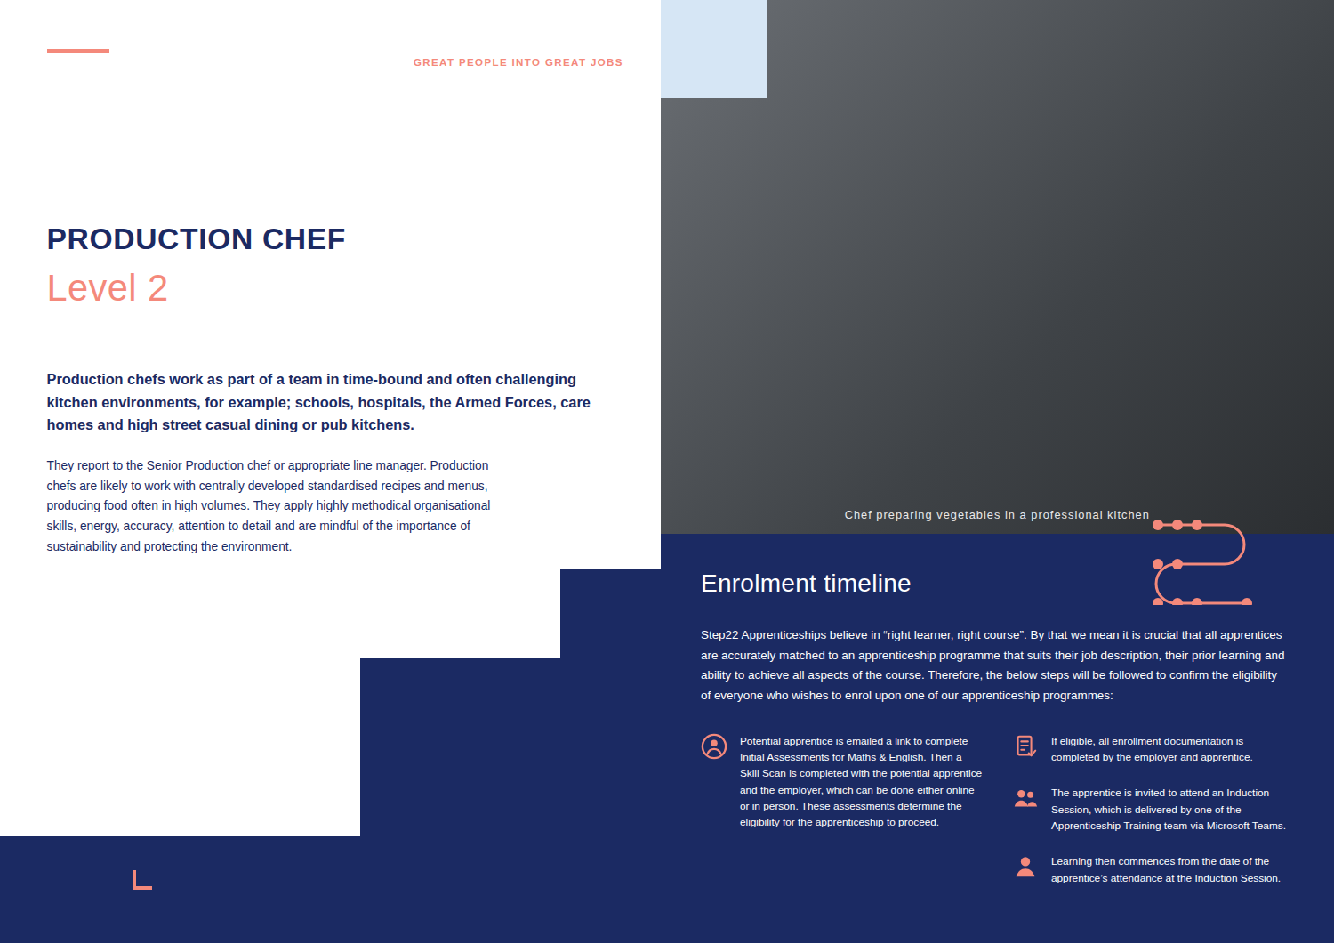GREAT PEOPLE INTO GREAT JOBS
PRODUCTION CHEF
Level 2
Production chefs work as part of a team in time-bound and often challenging kitchen environments, for example; schools, hospitals, the Armed Forces, care homes and high street casual dining or pub kitchens.
They report to the Senior Production chef or appropriate line manager. Production chefs are likely to work with centrally developed standardised recipes and menus, producing food often in high volumes. They apply highly methodical organisational skills, energy, accuracy, attention to detail and are mindful of the importance of sustainability and protecting the environment.
Chef preparing vegetables in a professional kitchen
Enrolment timeline
Step22 Apprenticeships believe in “right learner, right course”. By that we mean it is crucial that all apprentices are accurately matched to an apprenticeship programme that suits their job description, their prior learning and ability to achieve all aspects of the course. Therefore, the below steps will be followed to confirm the eligibility of everyone who wishes to enrol upon one of our apprenticeship programmes:
Potential apprentice is emailed a link to complete Initial Assessments for Maths & English. Then a Skill Scan is completed with the potential apprentice and the employer, which can be done either online or in person. These assessments determine the eligibility for the apprenticeship to proceed.
If eligible, all enrollment documentation is completed by the employer and apprentice.
The apprentice is invited to attend an Induction Session, which is delivered by one of the Apprenticeship Training team via Microsoft Teams.
Learning then commences from the date of the apprentice’s attendance at the Induction Session.
step22